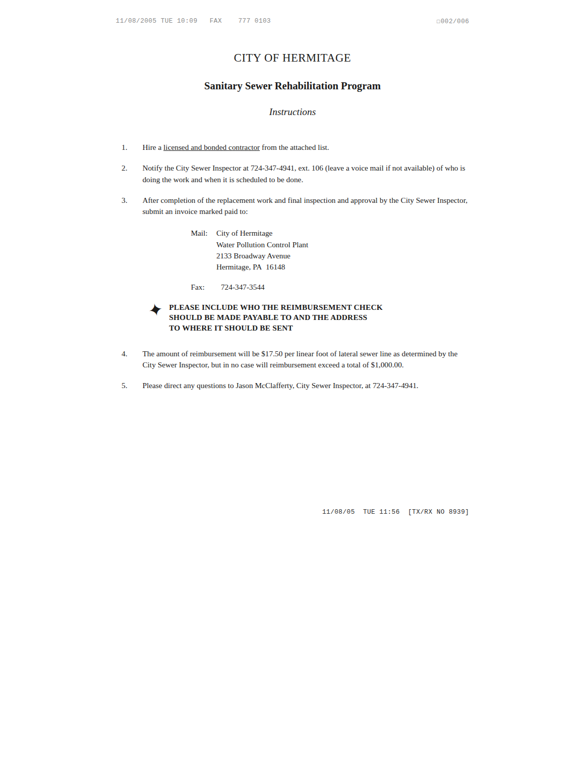11/08/2005 TUE 10:09 FAX 777 0103 ☐002/006
CITY OF HERMITAGE
Sanitary Sewer Rehabilitation Program
Instructions
1. Hire a licensed and bonded contractor from the attached list.
2. Notify the City Sewer Inspector at 724-347-4941, ext. 106 (leave a voice mail if not available) of who is doing the work and when it is scheduled to be done.
3. After completion of the replacement work and final inspection and approval by the City Sewer Inspector, submit an invoice marked paid to:
| Mail: | City of Hermitage Water Pollution Control Plant 2133 Broadway Avenue Hermitage, PA 16148 |
Fax: 724-347-3544
✦
PLEASE INCLUDE WHO THE REIMBURSEMENT CHECK
SHOULD BE MADE PAYABLE TO AND THE ADDRESS
TO WHERE IT SHOULD BE SENT
4. The amount of reimbursement will be $17.50 per linear foot of lateral sewer line as determined by the City Sewer Inspector, but in no case will reimbursement exceed a total of $1,000.00.
5. Please direct any questions to Jason McClafferty, City Sewer Inspector, at 724-347-4941.
11/08/05 TUE 11:56 [TX/RX NO 8939]